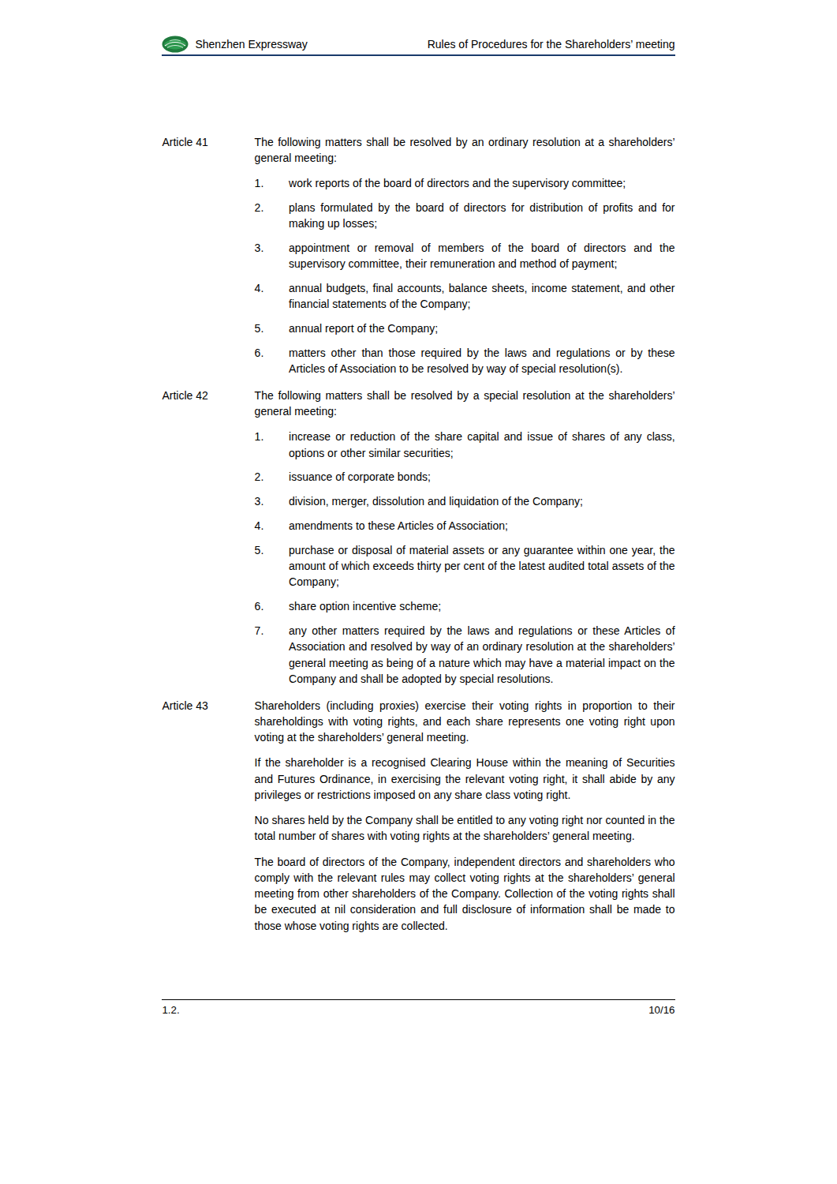Shenzhen Expressway
Rules of Procedures for the Shareholders’ meeting
Article 41
The following matters shall be resolved by an ordinary resolution at a shareholders’ general meeting:
work reports of the board of directors and the supervisory committee;
plans formulated by the board of directors for distribution of profits and for making up losses;
appointment or removal of members of the board of directors and the supervisory committee, their remuneration and method of payment;
annual budgets, final accounts, balance sheets, income statement, and other financial statements of the Company;
annual report of the Company;
matters other than those required by the laws and regulations or by these Articles of Association to be resolved by way of special resolution(s).
Article 42
The following matters shall be resolved by a special resolution at the shareholders’ general meeting:
increase or reduction of the share capital and issue of shares of any class, options or other similar securities;
issuance of corporate bonds;
division, merger, dissolution and liquidation of the Company;
amendments to these Articles of Association;
purchase or disposal of material assets or any guarantee within one year, the amount of which exceeds thirty per cent of the latest audited total assets of the Company;
share option incentive scheme;
any other matters required by the laws and regulations or these Articles of Association and resolved by way of an ordinary resolution at the shareholders’ general meeting as being of a nature which may have a material impact on the Company and shall be adopted by special resolutions.
Article 43
Shareholders (including proxies) exercise their voting rights in proportion to their shareholdings with voting rights, and each share represents one voting right upon voting at the shareholders’ general meeting.
If the shareholder is a recognised Clearing House within the meaning of Securities and Futures Ordinance, in exercising the relevant voting right, it shall abide by any privileges or restrictions imposed on any share class voting right.
No shares held by the Company shall be entitled to any voting right nor counted in the total number of shares with voting rights at the shareholders’ general meeting.
The board of directors of the Company, independent directors and shareholders who comply with the relevant rules may collect voting rights at the shareholders’ general meeting from other shareholders of the Company. Collection of the voting rights shall be executed at nil consideration and full disclosure of information shall be made to those whose voting rights are collected.
1.2. 10/16